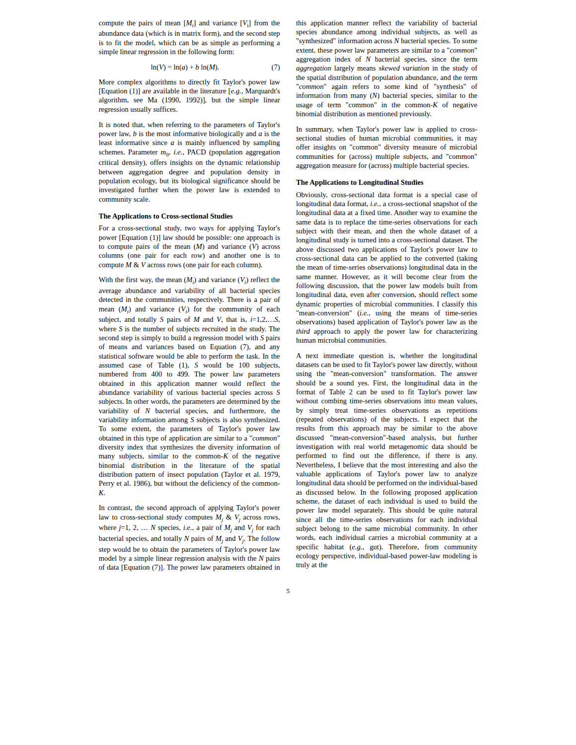compute the pairs of mean [Mi] and variance [Vi] from the abundance data (which is in matrix form), and the second step is to fit the model, which can be as simple as performing a simple linear regression in the following form:
ln(V) = ln(a) + b ln(M). (7)
More complex algorithms to directly fit Taylor's power law [Equation (1)] are available in the literature [e.g., Marquardt's algorithm, see Ma (1990, 1992)], but the simple linear regression usually suffices.
It is noted that, when referring to the parameters of Taylor's power law, b is the most informative biologically and a is the least informative since a is mainly influenced by sampling schemes. Parameter m0, i.e., PACD (population aggregation critical density), offers insights on the dynamic relationship between aggregation degree and population density in population ecology, but its biological significance should be investigated further when the power law is extended to community scale.
The Applications to Cross-sectional Studies
For a cross-sectional study, two ways for applying Taylor's power [Equation (1)] law should be possible: one approach is to compute pairs of the mean (M) and variance (V) across columns (one pair for each row) and another one is to compute M & V across rows (one pair for each column).
With the first way, the mean (Mi) and variance (Vi) reflect the average abundance and variability of all bacterial species detected in the communities, respectively. There is a pair of mean (Mi) and variance (Vi) for the community of each subject, and totally S pairs of M and V, that is, i=1,2,…S, where S is the number of subjects recruited in the study. The second step is simply to build a regression model with S pairs of means and variances based on Equation (7), and any statistical software would be able to perform the task. In the assumed case of Table (1), S would be 100 subjects, numbered from 400 to 499. The power law parameters obtained in this application manner would reflect the abundance variability of various bacterial species across S subjects. In other words, the parameters are determined by the variability of N bacterial species, and furthermore, the variability information among S subjects is also synthesized. To some extent, the parameters of Taylor's power law obtained in this type of application are similar to a "common" diversity index that synthesizes the diversity information of many subjects, similar to the common-K of the negative binomial distribution in the literature of the spatial distribution pattern of insect population (Taylor et al. 1979, Perry et al. 1986), but without the deficiency of the common-K.
In contrast, the second approach of applying Taylor's power law to cross-sectional study computes Mj & Vj across rows, where j=1, 2, … N species, i.e., a pair of Mj and Vj for each bacterial species, and totally N pairs of Mj and Vj. The follow step would be to obtain the parameters of Taylor's power law model by a simple linear regression analysis with the N pairs of data [Equation (7)]. The power law parameters obtained in this application manner reflect the variability of bacterial species abundance among individual subjects, as well as "synthesized" information across N bacterial species. To some extent, these power law parameters are similar to a "common" aggregation index of N bacterial species, since the term aggregation largely means skewed variation in the study of the spatial distribution of population abundance, and the term "common" again refers to some kind of "synthesis" of information from many (N) bacterial species, similar to the usage of term "common" in the common-K of negative binomial distribution as mentioned previously.
In summary, when Taylor's power law is applied to cross-sectional studies of human microbial communities, it may offer insights on "common" diversity measure of microbial communities for (across) multiple subjects, and "common" aggregation measure for (across) multiple bacterial species.
The Applications to Longitudinal Studies
Obviously, cross-sectional data format is a special case of longitudinal data format, i.e., a cross-sectional snapshot of the longitudinal data at a fixed time. Another way to examine the same data is to replace the time-series observations for each subject with their mean, and then the whole dataset of a longitudinal study is turned into a cross-sectional dataset. The above discussed two applications of Taylor's power law to cross-sectional data can be applied to the converted (taking the mean of time-series observations) longitudinal data in the same manner. However, as it will become clear from the following discussion, that the power law models built from longitudinal data, even after conversion, should reflect some dynamic properties of microbial communities. I classify this "mean-conversion" (i.e., using the means of time-series observations) based application of Taylor's power law as the third approach to apply the power law for characterizing human microbial communities.
A next immediate question is, whether the longitudinal datasets can be used to fit Taylor's power law directly, without using the "mean-conversion" transformation. The answer should be a sound yes. First, the longitudinal data in the format of Table 2 can be used to fit Taylor's power law without combing time-series observations into mean values, by simply treat time-series observations as repetitions (repeated observations) of the subjects. I expect that the results from this approach may be similar to the above discussed "mean-conversion"-based analysis, but further investigation with real world metagenomic data should be performed to find out the difference, if there is any. Nevertheless, I believe that the most interesting and also the valuable applications of Taylor's power law to analyze longitudinal data should be performed on the individual-based as discussed below. In the following proposed application scheme, the dataset of each individual is used to build the power law model separately. This should be quite natural since all the time-series observations for each individual subject belong to the same microbial community. In other words, each individual carries a microbial community at a specific habitat (e.g., gut). Therefore, from community ecology perspective, individual-based power-law modeling is truly at the
5